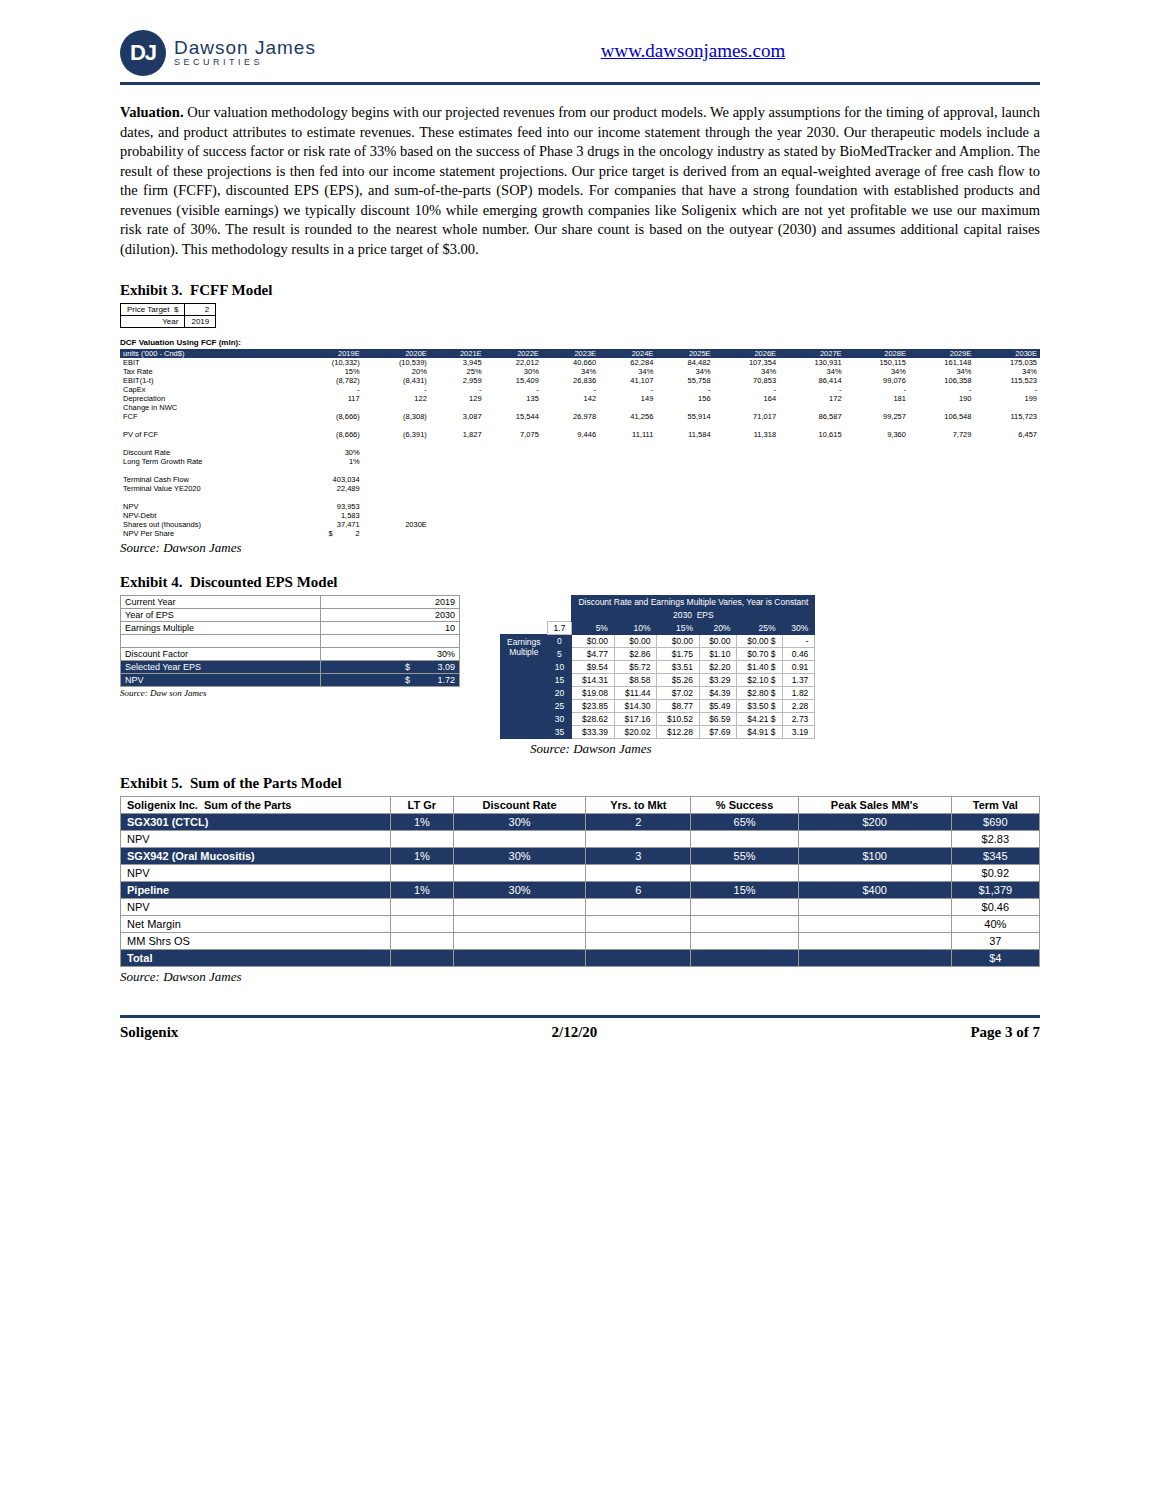DJ
Dawson James
SECURITIES
www.dawsonjames.com
Valuation. Our valuation methodology begins with our projected revenues from our product models. We apply assumptions for the timing of approval, launch dates, and product attributes to estimate revenues. These estimates feed into our income statement through the year 2030. Our therapeutic models include a probability of success factor or risk rate of 33% based on the success of Phase 3 drugs in the oncology industry as stated by BioMedTracker and Amplion. The result of these projections is then fed into our income statement projections. Our price target is derived from an equal-weighted average of free cash flow to the firm (FCFF), discounted EPS (EPS), and sum-of-the-parts (SOP) models. For companies that have a strong foundation with established products and revenues (visible earnings) we typically discount 10% while emerging growth companies like Soligenix which are not yet profitable we use our maximum risk rate of 30%. The result is rounded to the nearest whole number. Our share count is based on the outyear (2030) and assumes additional capital raises (dilution). This methodology results in a price target of $3.00.
Exhibit 3. FCFF Model
| Price Target $ | 2 |
| Year | 2019 |
DCF Valuation Using FCF (mln):
| units ('000 - Cnd$) | 2019E | 2020E | 2021E | 2022E | 2023E | 2024E | 2025E | 2026E | 2027E | 2028E | 2029E | 2030E |
| EBIT | (10,332) | (10,539) | 3,945 | 22,012 | 40,660 | 62,284 | 84,482 | 107,354 | 130,931 | 150,115 | 161,148 | 175,035 |
| Tax Rate | 15% | 20% | 25% | 30% | 34% | 34% | 34% | 34% | 34% | 34% | 34% | 34% |
| EBIT(1-t) | (8,782) | (8,431) | 2,959 | 15,409 | 26,836 | 41,107 | 55,758 | 70,853 | 86,414 | 99,076 | 106,358 | 115,523 |
| CapEx | - | - | - | - | - | - | - | - | - | - | - | - |
| Depreciation | 117 | 122 | 129 | 135 | 142 | 149 | 156 | 164 | 172 | 181 | 190 | 199 |
| Change in NWC | | | | | | | | | | | | |
| FCF | (8,666) | (8,308) | 3,087 | 15,544 | 26,978 | 41,256 | 55,914 | 71,017 | 86,587 | 99,257 | 106,548 | 115,723 |
| PV of FCF | (8,666) | (6,391) | 1,827 | 7,075 | 9,446 | 11,111 | 11,584 | 11,318 | 10,615 | 9,360 | 7,729 | 6,457 |
| Discount Rate | 30% | |
| Long Term Growth Rate | 1% | |
| Terminal Cash Flow | 403,034 | |
| Terminal Value YE2020 | 22,489 | |
| NPV | 93,953 | |
| NPV-Debt | 1,583 | |
| Shares out (thousands) | 37,471 | 2030E | |
| NPV Per Share | $ 2 | |
Source: Dawson James
Exhibit 4. Discounted EPS Model
| Current Year | 2019 |
| Year of EPS | 2030 |
| Earnings Multiple | 10 |
| Discount Factor | 30% |
| Selected Year EPS | $ 3.09 |
| NPV | $ 1.72 |
Source: Daw son James
| | Discount Rate and Earnings Multiple Varies, Year is Constant |
| | 2030 EPS |
| | 1.7 | 5% | 10% | 15% | 20% | 25% | 30% |
| Earnings Multiple | 0 | $0.00 | $0.00 | $0.00 | $0.00 | $0.00 $ | - |
| 5 | $4.77 | $2.86 | $1.75 | $1.10 | $0.70 $ | 0.46 |
| | 10 | $9.54 | $5.72 | $3.51 | $2.20 | $1.40 $ | 0.91 |
| | 15 | $14.31 | $8.58 | $5.26 | $3.29 | $2.10 $ | 1.37 |
| | 20 | $19.08 | $11.44 | $7.02 | $4.39 | $2.80 $ | 1.82 |
| | 25 | $23.85 | $14.30 | $8.77 | $5.49 | $3.50 $ | 2.28 |
| | 30 | $28.62 | $17.16 | $10.52 | $6.59 | $4.21 $ | 2.73 |
| | 35 | $33.39 | $20.02 | $12.28 | $7.69 | $4.91 $ | 3.19 |
Source: Dawson James
Exhibit 5. Sum of the Parts Model
| Soligenix Inc. Sum of the Parts | LT Gr | Discount Rate | Yrs. to Mkt | % Success | Peak Sales MM's | Term Val |
| SGX301 (CTCL) | 1% | 30% | 2 | 65% | $200 | $690 |
| NPV | | | | | | $2.83 |
| SGX942 (Oral Mucositis) | 1% | 30% | 3 | 55% | $100 | $345 |
| NPV | | | | | | $0.92 |
| Pipeline | 1% | 30% | 6 | 15% | $400 | $1,379 |
| NPV | | | | | | $0.46 |
| Net Margin | | | | | | 40% |
| MM Shrs OS | | | | | | 37 |
| Total | | | | | | $4 |
Source: Dawson James
Soligenix
2/12/20
Page 3 of 7